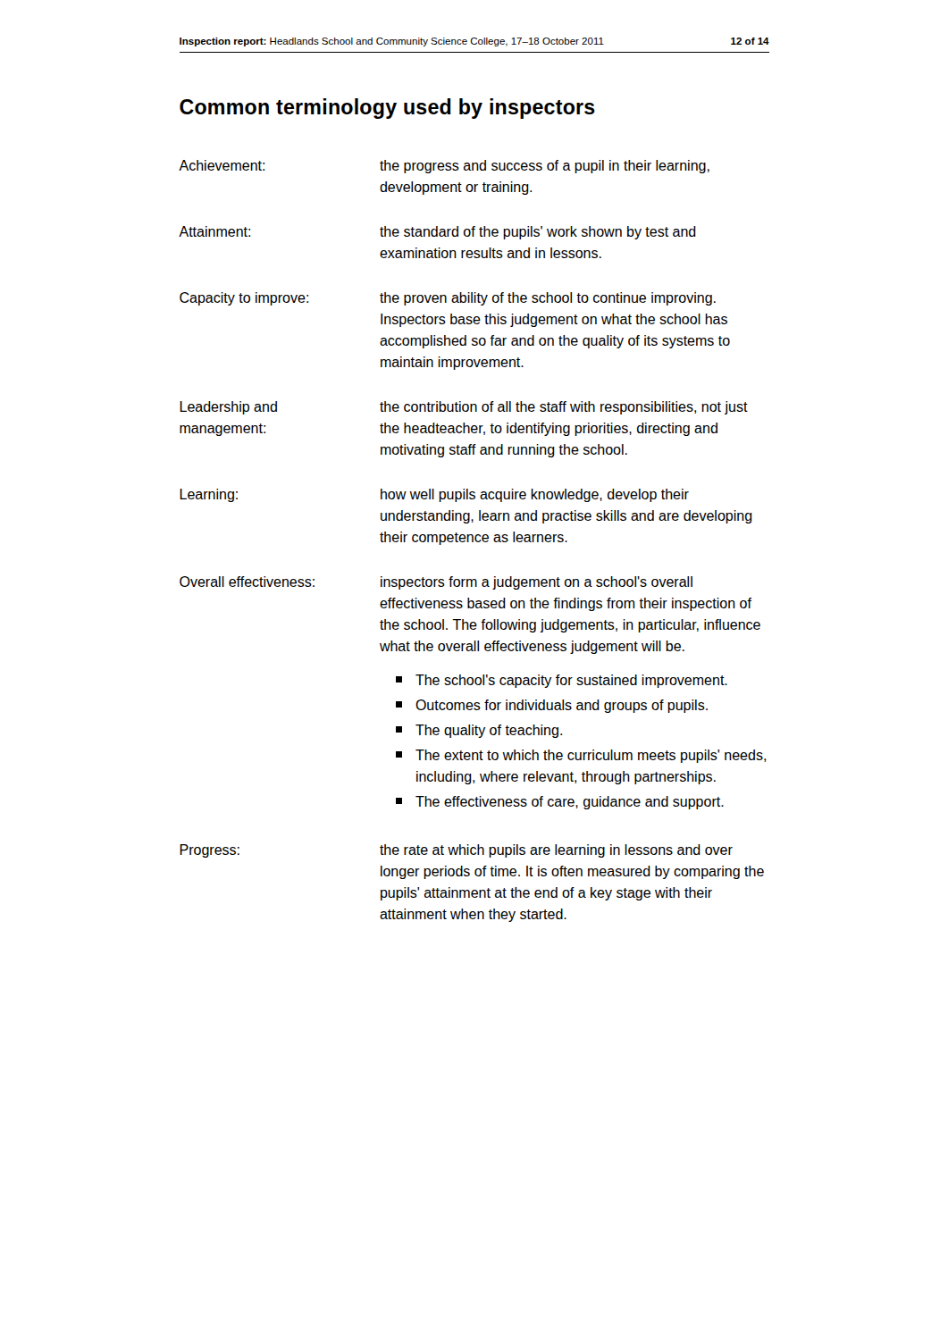Inspection report: Headlands School and Community Science College, 17–18 October 2011
12 of 14
Common terminology used by inspectors
Achievement:
the progress and success of a pupil in their learning, development or training.
Attainment:
the standard of the pupils' work shown by test and examination results and in lessons.
Capacity to improve:
the proven ability of the school to continue improving. Inspectors base this judgement on what the school has accomplished so far and on the quality of its systems to maintain improvement.
Leadership and management:
the contribution of all the staff with responsibilities, not just the headteacher, to identifying priorities, directing and motivating staff and running the school.
Learning:
how well pupils acquire knowledge, develop their understanding, learn and practise skills and are developing their competence as learners.
Overall effectiveness:
inspectors form a judgement on a school's overall effectiveness based on the findings from their inspection of the school. The following judgements, in particular, influence what the overall effectiveness judgement will be.
The school's capacity for sustained improvement.
Outcomes for individuals and groups of pupils.
The quality of teaching.
The extent to which the curriculum meets pupils' needs, including, where relevant, through partnerships.
The effectiveness of care, guidance and support.
Progress:
the rate at which pupils are learning in lessons and over longer periods of time. It is often measured by comparing the pupils' attainment at the end of a key stage with their attainment when they started.